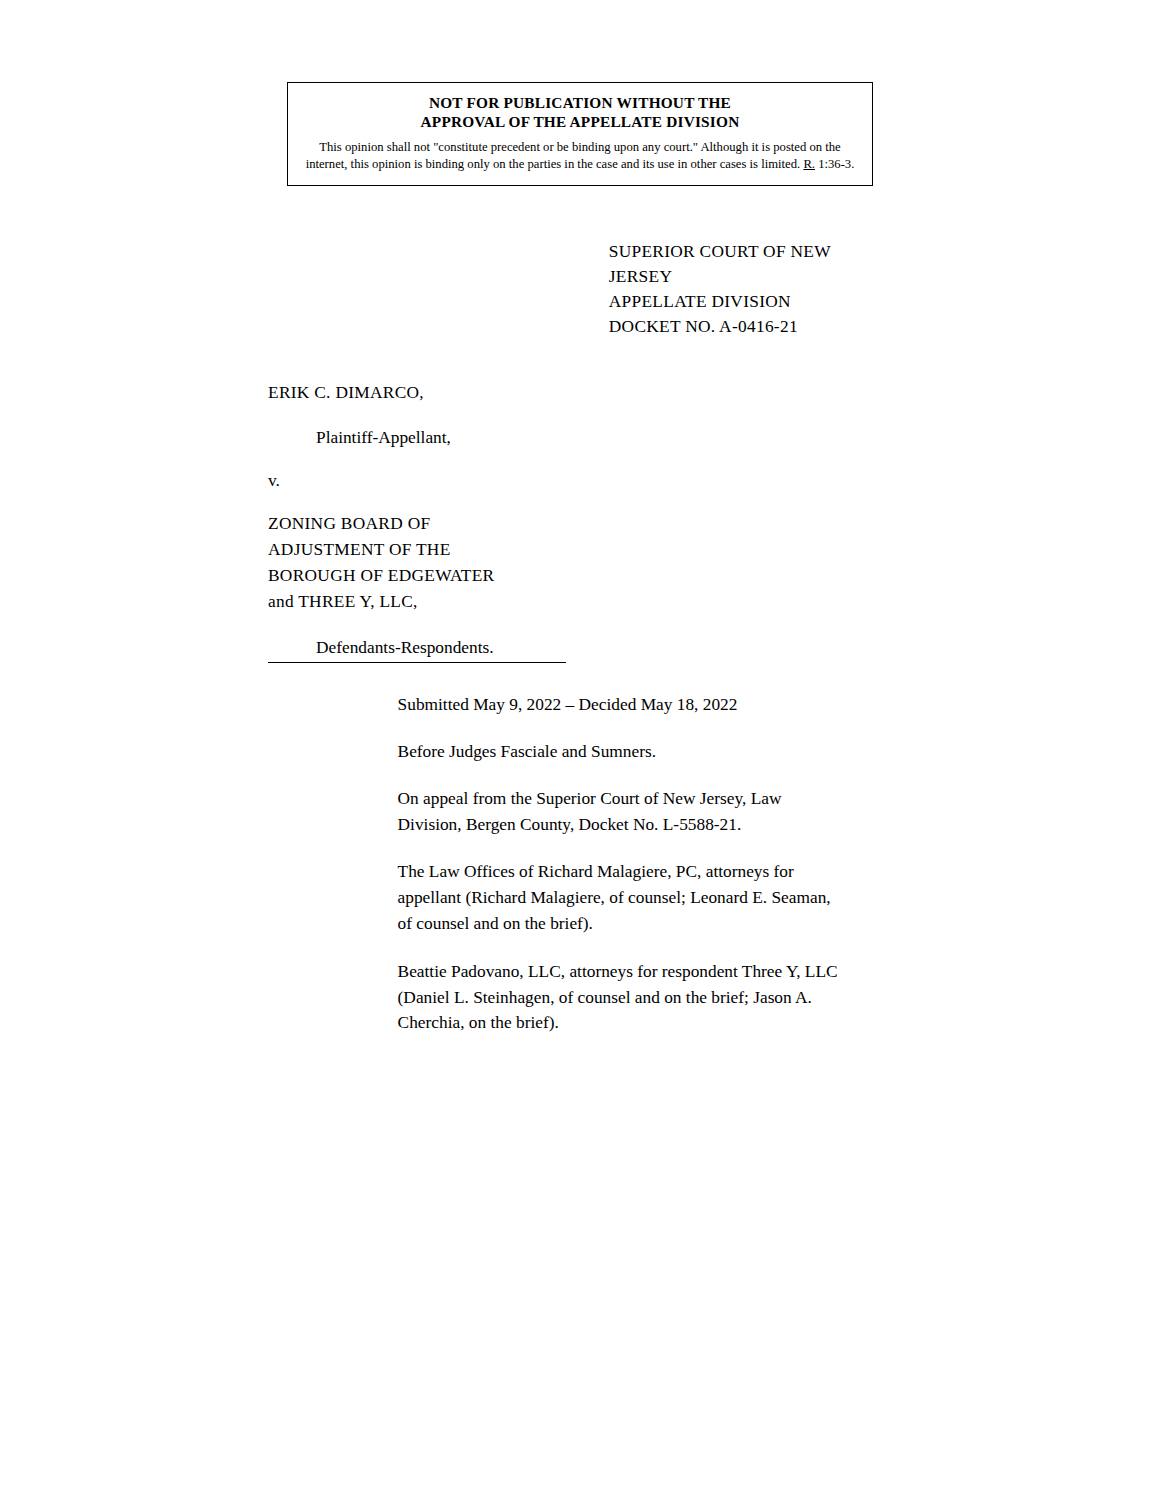NOT FOR PUBLICATION WITHOUT THE
APPROVAL OF THE APPELLATE DIVISION
This opinion shall not "constitute precedent or be binding upon any court." Although it is posted on the internet, this opinion is binding only on the parties in the case and its use in other cases is limited. R. 1:36-3.
SUPERIOR COURT OF NEW JERSEY
APPELLATE DIVISION
DOCKET NO. A-0416-21
ERIK C. DIMARCO,
Plaintiff-Appellant,
v.
ZONING BOARD OF
ADJUSTMENT OF THE
BOROUGH OF EDGEWATER
and THREE Y, LLC,
Defendants-Respondents.
Submitted May 9, 2022 – Decided May 18, 2022
Before Judges Fasciale and Sumners.
On appeal from the Superior Court of New Jersey, Law Division, Bergen County, Docket No. L-5588-21.
The Law Offices of Richard Malagiere, PC, attorneys for appellant (Richard Malagiere, of counsel; Leonard E. Seaman, of counsel and on the brief).
Beattie Padovano, LLC, attorneys for respondent Three Y, LLC (Daniel L. Steinhagen, of counsel and on the brief; Jason A. Cherchia, on the brief).